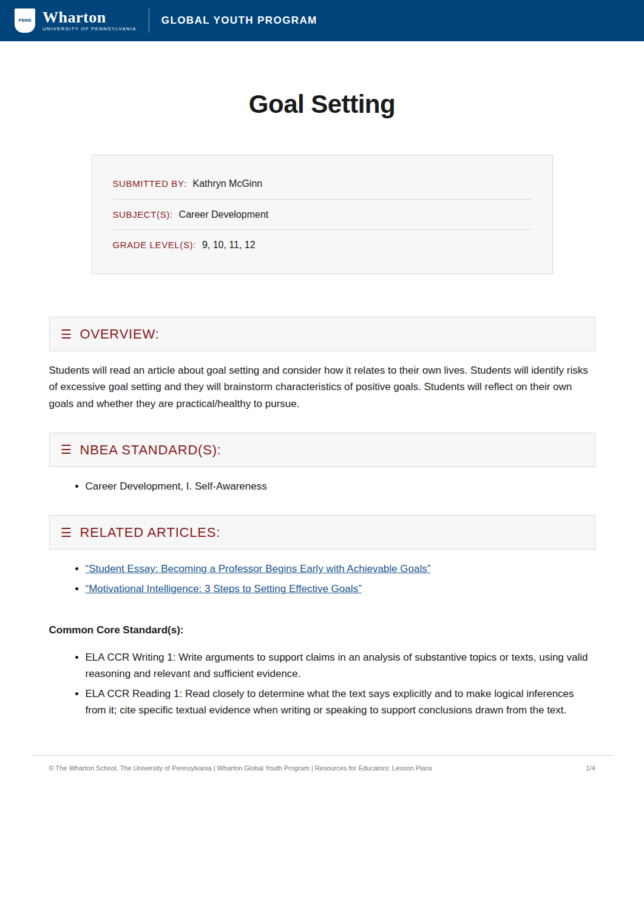PENN
Wharton University of Pennsylvania
Global Youth Program
Goal Setting
Submitted by:
Kathryn McGinn
Subject(s):
Career Development
Grade Level(s):
9, 10, 11, 12
☰
Overview:
Students will read an article about goal setting and consider how it relates to their own lives. Students will identify risks of excessive goal setting and they will brainstorm characteristics of positive goals. Students will reflect on their own goals and whether they are practical/healthy to pursue.
☰
NBEA Standard(s):
Career Development, I. Self-Awareness
☰
Related Articles:
“Student Essay: Becoming a Professor Begins Early with Achievable Goals”
“Motivational Intelligence: 3 Steps to Setting Effective Goals”
Common Core Standard(s):
ELA CCR Writing 1: Write arguments to support claims in an analysis of substantive topics or texts, using valid reasoning and relevant and sufficient evidence.
ELA CCR Reading 1: Read closely to determine what the text says explicitly and to make logical inferences from it; cite specific textual evidence when writing or speaking to support conclusions drawn from the text.
© The Wharton School, The University of Pennsylvania | Wharton Global Youth Program | Resources for Educators: Lesson Plans 1/4